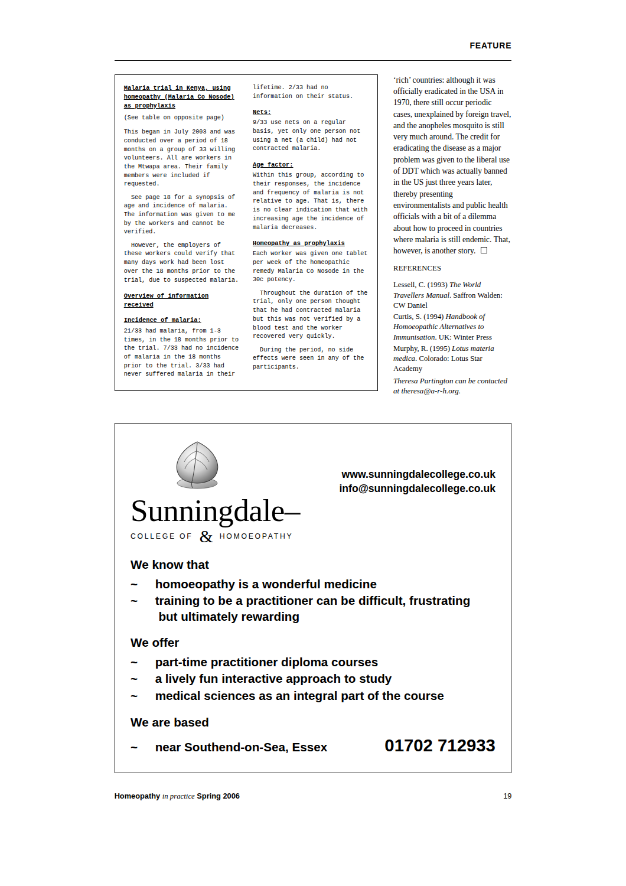FEATURE
Malaria trial in Kenya, using homeopathy (Malaria Co Nosode) as prophylaxis
(See table on opposite page)
This began in July 2003 and was conducted over a period of 18 months on a group of 33 willing volunteers. All are workers in the Mtwapa area. Their family members were included if requested.
See page 18 for a synopsis of age and incidence of malaria. The information was given to me by the workers and cannot be verified.
However, the employers of these workers could verify that many days work had been lost over the 18 months prior to the trial, due to suspected malaria.
Overview of information received
Incidence of malaria:
21/33 had malaria, from 1-3 times, in the 18 months prior to the trial. 7/33 had no incidence of malaria in the 18 months prior to the trial. 3/33 had never suffered malaria in their lifetime. 2/33 had no information on their status.
Nets:
9/33 use nets on a regular basis, yet only one person not using a net (a child) had not contracted malaria.
Age factor:
Within this group, according to their responses, the incidence and frequency of malaria is not relative to age. That is, there is no clear indication that with increasing age the incidence of malaria decreases.
Homeopathy as prophylaxis
Each worker was given one tablet per week of the homeopathic remedy Malaria Co Nosode in the 30c potency.
Throughout the duration of the trial, only one person thought that he had contracted malaria but this was not verified by a blood test and the worker recovered very quickly.
During the period, no side effects were seen in any of the participants.
‘rich’ countries: although it was officially eradicated in the USA in 1970, there still occur periodic cases, unexplained by foreign travel, and the anopheles mosquito is still very much around. The credit for eradicating the disease as a major problem was given to the liberal use of DDT which was actually banned in the US just three years later, thereby presenting environmentalists and public health officials with a bit of a dilemma about how to proceed in countries where malaria is still endemic. That, however, is another story.
REFERENCES
Lessell, C. (1993) The World Travellers Manual. Saffron Walden: CW Daniel
Curtis, S. (1994) Handbook of Homoeopathic Alternatives to Immunisation. UK: Winter Press
Murphy, R. (1995) Lotus materia medica. Colorado: Lotus Star Academy
Theresa Partington can be contacted at theresa@a-r-h.org.
Sunningdale–
COLLEGE OF & HOMOEOPATHY
www.sunningdalecollege.co.uk
info@sunningdalecollege.co.uk
We know that
~homoeopathy is a wonderful medicine
~training to be a practitioner can be difficult, frustrating but ultimately rewarding
We offer
~part-time practitioner diploma courses
~a lively fun interactive approach to study
~medical sciences as an integral part of the course
We are based
~near Southend-on-Sea, Essex
01702 712933
Homeopathy in practice Spring 2006
19